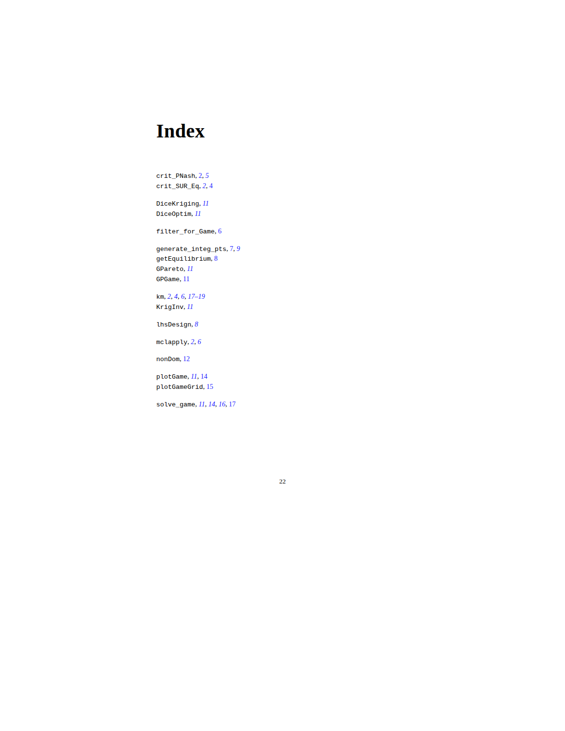Index
crit_PNash, 2, 5
crit_SUR_Eq, 2, 4
DiceKriging, 11
DiceOptim, 11
filter_for_Game, 6
generate_integ_pts, 7, 9
getEquilibrium, 8
GPareto, 11
GPGame, 11
km, 2, 4, 6, 17–19
KrigInv, 11
lhsDesign, 8
mclapply, 2, 6
nonDom, 12
plotGame, 11, 14
plotGameGrid, 15
solve_game, 11, 14, 16, 17
22